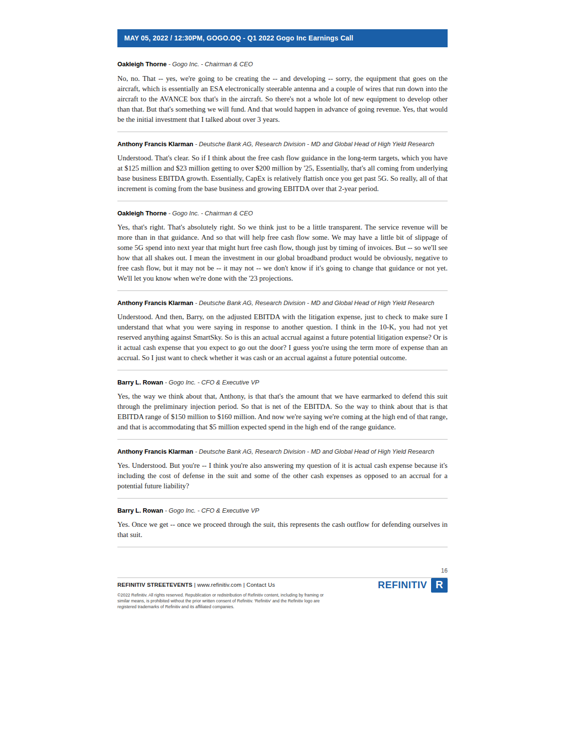MAY 05, 2022 / 12:30PM, GOGO.OQ - Q1 2022 Gogo Inc Earnings Call
Oakleigh Thorne - Gogo Inc. - Chairman & CEO
No, no. That -- yes, we're going to be creating the -- and developing -- sorry, the equipment that goes on the aircraft, which is essentially an ESA electronically steerable antenna and a couple of wires that run down into the aircraft to the AVANCE box that's in the aircraft. So there's not a whole lot of new equipment to develop other than that. But that's something we will fund. And that would happen in advance of going revenue. Yes, that would be the initial investment that I talked about over 3 years.
Anthony Francis Klarman - Deutsche Bank AG, Research Division - MD and Global Head of High Yield Research
Understood. That's clear. So if I think about the free cash flow guidance in the long-term targets, which you have at $125 million and $23 million getting to over $200 million by '25, Essentially, that's all coming from underlying base business EBITDA growth. Essentially, CapEx is relatively flattish once you get past 5G. So really, all of that increment is coming from the base business and growing EBITDA over that 2-year period.
Oakleigh Thorne - Gogo Inc. - Chairman & CEO
Yes, that's right. That's absolutely right. So we think just to be a little transparent. The service revenue will be more than in that guidance. And so that will help free cash flow some. We may have a little bit of slippage of some 5G spend into next year that might hurt free cash flow, though just by timing of invoices. But -- so we'll see how that all shakes out. I mean the investment in our global broadband product would be obviously, negative to free cash flow, but it may not be -- it may not -- we don't know if it's going to change that guidance or not yet. We'll let you know when we're done with the '23 projections.
Anthony Francis Klarman - Deutsche Bank AG, Research Division - MD and Global Head of High Yield Research
Understood. And then, Barry, on the adjusted EBITDA with the litigation expense, just to check to make sure I understand that what you were saying in response to another question. I think in the 10-K, you had not yet reserved anything against SmartSky. So is this an actual accrual against a future potential litigation expense? Or is it actual cash expense that you expect to go out the door? I guess you're using the term more of expense than an accrual. So I just want to check whether it was cash or an accrual against a future potential outcome.
Barry L. Rowan - Gogo Inc. - CFO & Executive VP
Yes, the way we think about that, Anthony, is that that's the amount that we have earmarked to defend this suit through the preliminary injection period. So that is net of the EBITDA. So the way to think about that is that EBITDA range of $150 million to $160 million. And now we're saying we're coming at the high end of that range, and that is accommodating that $5 million expected spend in the high end of the range guidance.
Anthony Francis Klarman - Deutsche Bank AG, Research Division - MD and Global Head of High Yield Research
Yes. Understood. But you're -- I think you're also answering my question of it is actual cash expense because it's including the cost of defense in the suit and some of the other cash expenses as opposed to an accrual for a potential future liability?
Barry L. Rowan - Gogo Inc. - CFO & Executive VP
Yes. Once we get -- once we proceed through the suit, this represents the cash outflow for defending ourselves in that suit.
16
REFINITIV STREETEVENTS | www.refinitiv.com | Contact Us
©2022 Refinitiv. All rights reserved. Republication or redistribution of Refinitiv content, including by framing or similar means, is prohibited without the prior written consent of Refinitiv. 'Refinitiv' and the Refinitiv logo are registered trademarks of Refinitiv and its affiliated companies.
REFINITIV R